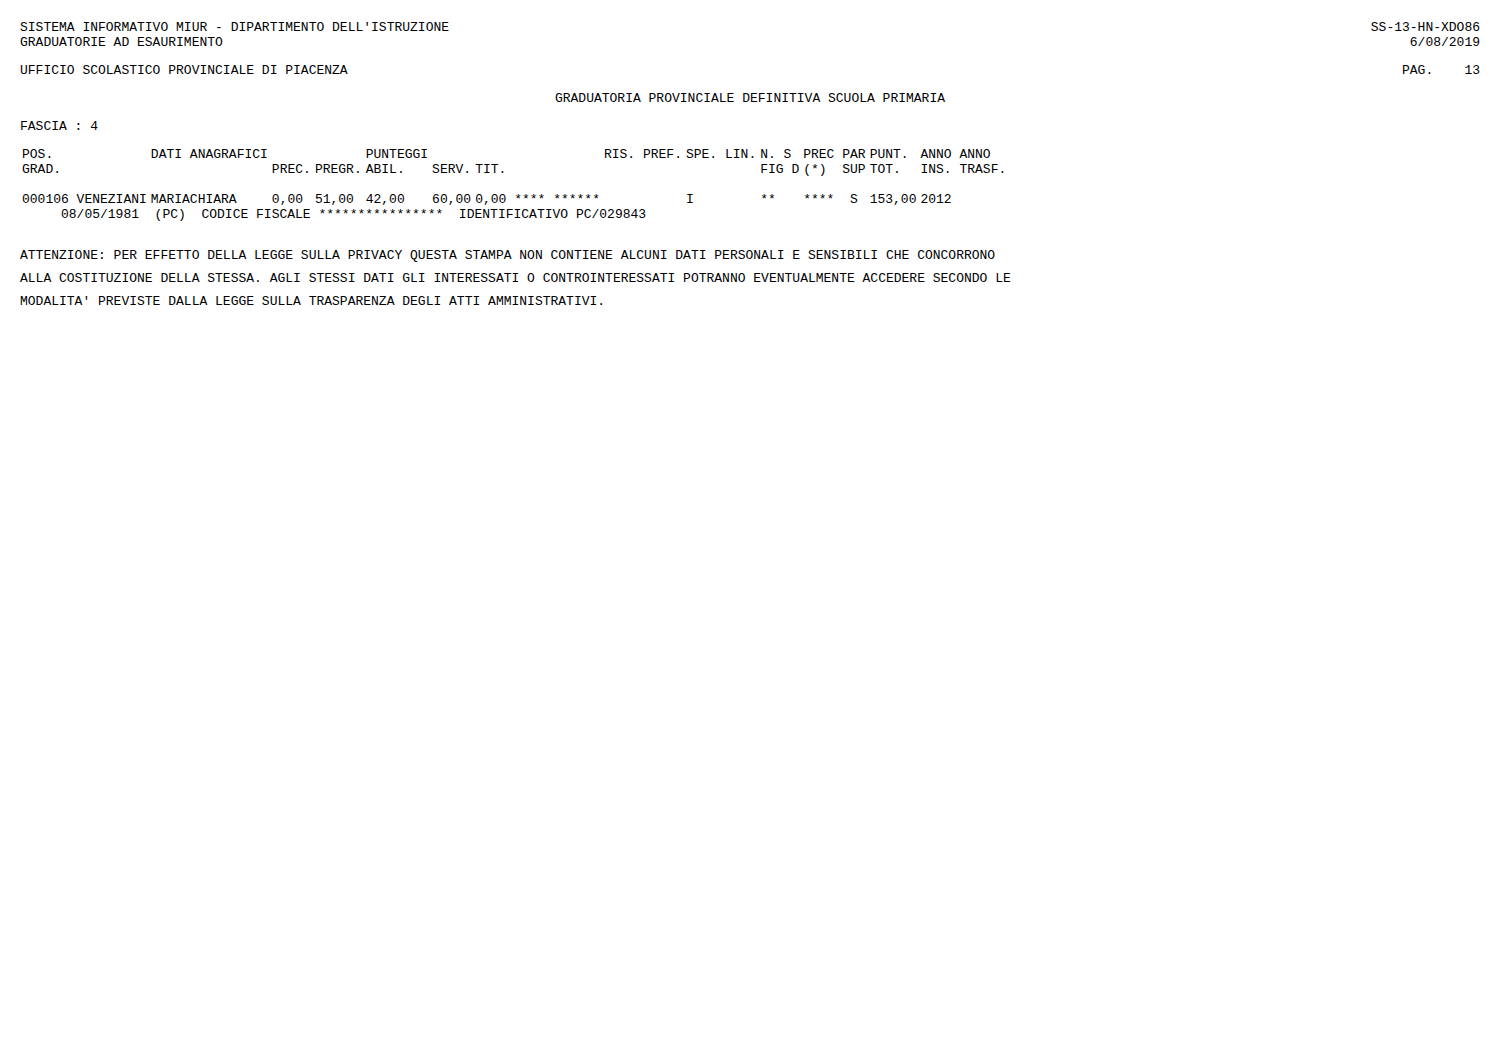SISTEMA INFORMATIVO MIUR - DIPARTIMENTO DELL'ISTRUZIONE GRADUATORIE AD ESAURIMENTO
SS-13-HN-XDO86 6/08/2019
UFFICIO SCOLASTICO PROVINCIALE DI PIACENZA
PAG. 13
GRADUATORIA PROVINCIALE DEFINITIVA SCUOLA PRIMARIA
FASCIA : 4
| POS. | DATI ANAGRAFICI | | | PUNTEGGI | | | RIS. PREF. | SPE. LIN. | N. S | PREC PAR | PUNT. | ANNO ANNO |
| GRAD. | | PREC. | PREGR. | ABIL. | SERV. | TIT. | | | FIG D | (*) SUP | TOT. | INS. TRASF. |
| 000106 VENEZIANI | MARIACHIARA | 0,00 | 51,00 | 42,00 | 60,00 | 0,00 **** ****** | | I | ** | **** S | 153,00 | 2012 |
| 08/05/1981 (PC) CODICE FISCALE **************** IDENTIFICATIVO PC/029843 |
ATTENZIONE: PER EFFETTO DELLA LEGGE SULLA PRIVACY QUESTA STAMPA NON CONTIENE ALCUNI DATI PERSONALI E SENSIBILI CHE CONCORRONO
ALLA COSTITUZIONE DELLA STESSA. AGLI STESSI DATI GLI INTERESSATI O CONTROINTERESSATI POTRANNO EVENTUALMENTE ACCEDERE SECONDO LE
MODALITA' PREVISTE DALLA LEGGE SULLA TRASPARENZA DEGLI ATTI AMMINISTRATIVI.